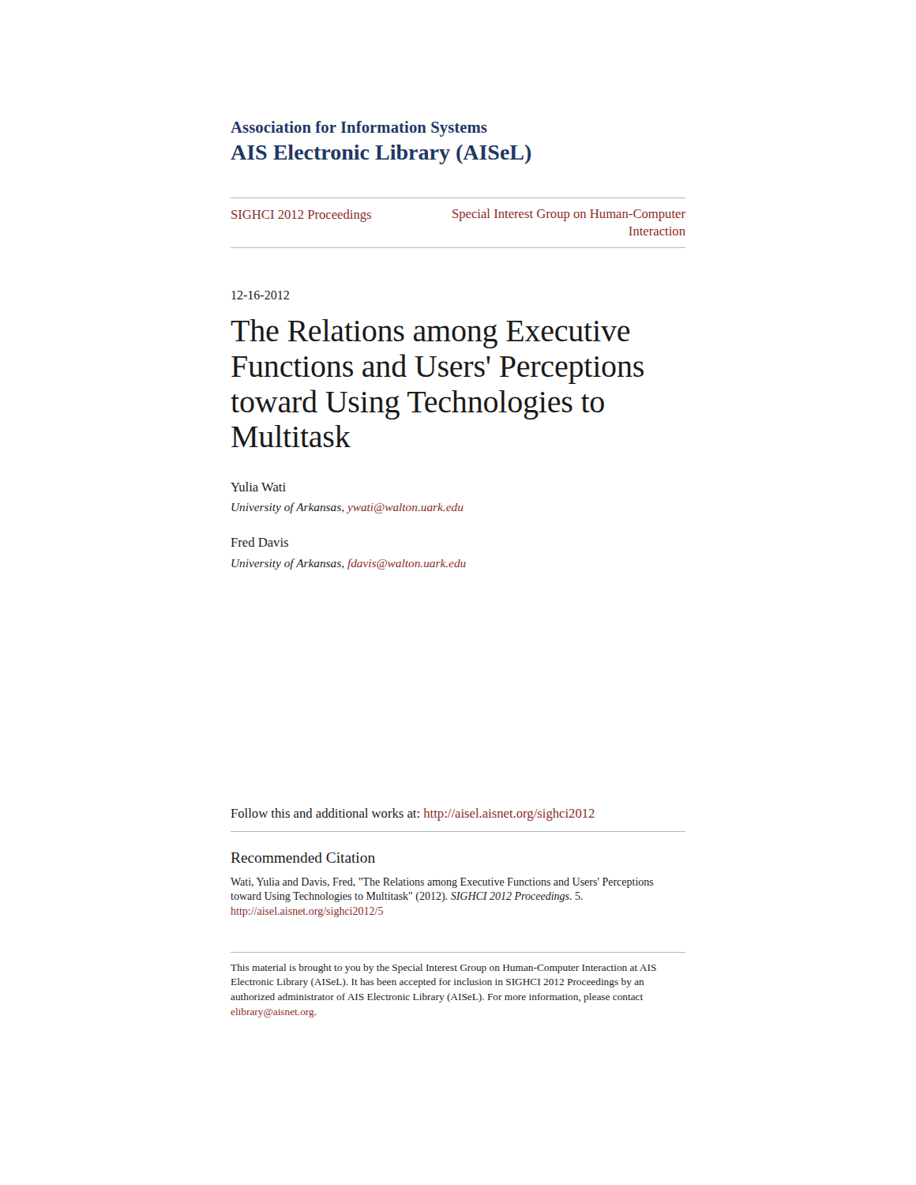Association for Information Systems
AIS Electronic Library (AISeL)
SIGHCI 2012 Proceedings
Special Interest Group on Human-Computer Interaction
12-16-2012
The Relations among Executive Functions and Users' Perceptions toward Using Technologies to Multitask
Yulia Wati University of Arkansas, ywati@walton.uark.edu
Fred Davis University of Arkansas, fdavis@walton.uark.edu
Follow this and additional works at: http://aisel.aisnet.org/sighci2012
Recommended Citation
Wati, Yulia and Davis, Fred, "The Relations among Executive Functions and Users' Perceptions toward Using Technologies to Multitask" (2012). SIGHCI 2012 Proceedings. 5.
http://aisel.aisnet.org/sighci2012/5
This material is brought to you by the Special Interest Group on Human-Computer Interaction at AIS Electronic Library (AISeL). It has been accepted for inclusion in SIGHCI 2012 Proceedings by an authorized administrator of AIS Electronic Library (AISeL). For more information, please contact elibrary@aisnet.org.